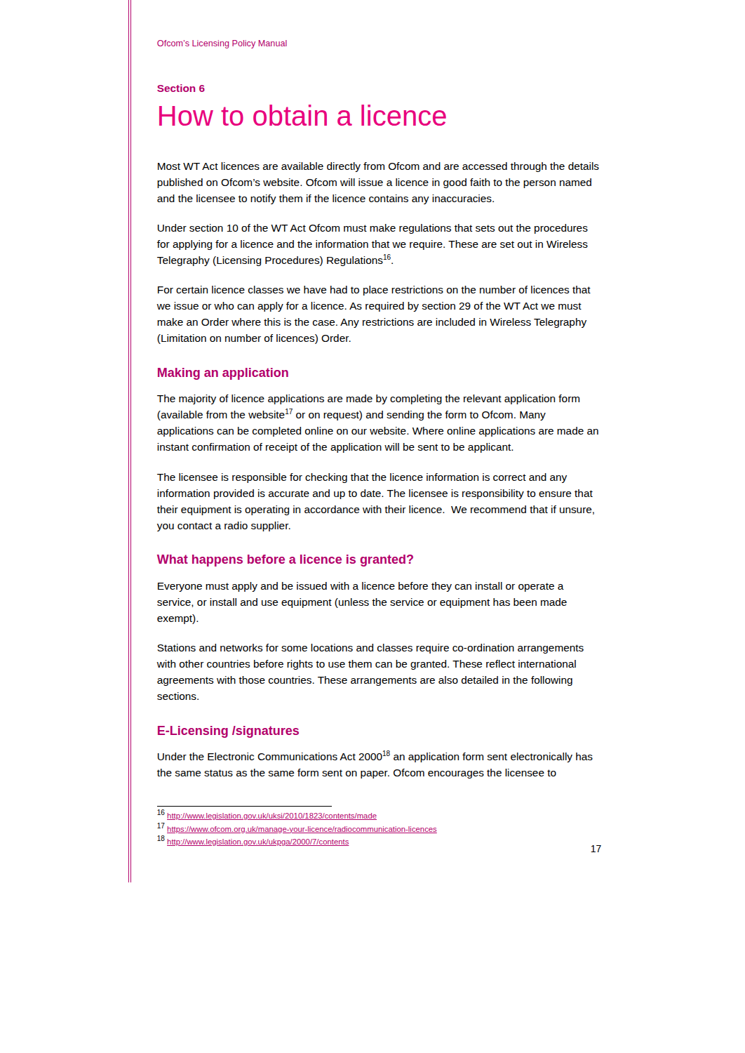Ofcom’s Licensing Policy Manual
Section 6
How to obtain a licence
Most WT Act licences are available directly from Ofcom and are accessed through the details published on Ofcom’s website. Ofcom will issue a licence in good faith to the person named and the licensee to notify them if the licence contains any inaccuracies.
Under section 10 of the WT Act Ofcom must make regulations that sets out the procedures for applying for a licence and the information that we require. These are set out in Wireless Telegraphy (Licensing Procedures) Regulations16.
For certain licence classes we have had to place restrictions on the number of licences that we issue or who can apply for a licence. As required by section 29 of the WT Act we must make an Order where this is the case. Any restrictions are included in Wireless Telegraphy (Limitation on number of licences) Order.
Making an application
The majority of licence applications are made by completing the relevant application form (available from the website17 or on request) and sending the form to Ofcom. Many applications can be completed online on our website. Where online applications are made an instant confirmation of receipt of the application will be sent to be applicant.
The licensee is responsible for checking that the licence information is correct and any information provided is accurate and up to date. The licensee is responsibility to ensure that their equipment is operating in accordance with their licence. We recommend that if unsure, you contact a radio supplier.
What happens before a licence is granted?
Everyone must apply and be issued with a licence before they can install or operate a service, or install and use equipment (unless the service or equipment has been made exempt).
Stations and networks for some locations and classes require co-ordination arrangements with other countries before rights to use them can be granted. These reflect international agreements with those countries. These arrangements are also detailed in the following sections.
E-Licensing /signatures
Under the Electronic Communications Act 200018 an application form sent electronically has the same status as the same form sent on paper. Ofcom encourages the licensee to
16 http://www.legislation.gov.uk/uksi/2010/1823/contents/made
17 https://www.ofcom.org.uk/manage-your-licence/radiocommunication-licences
18 http://www.legislation.gov.uk/ukpga/2000/7/contents
17